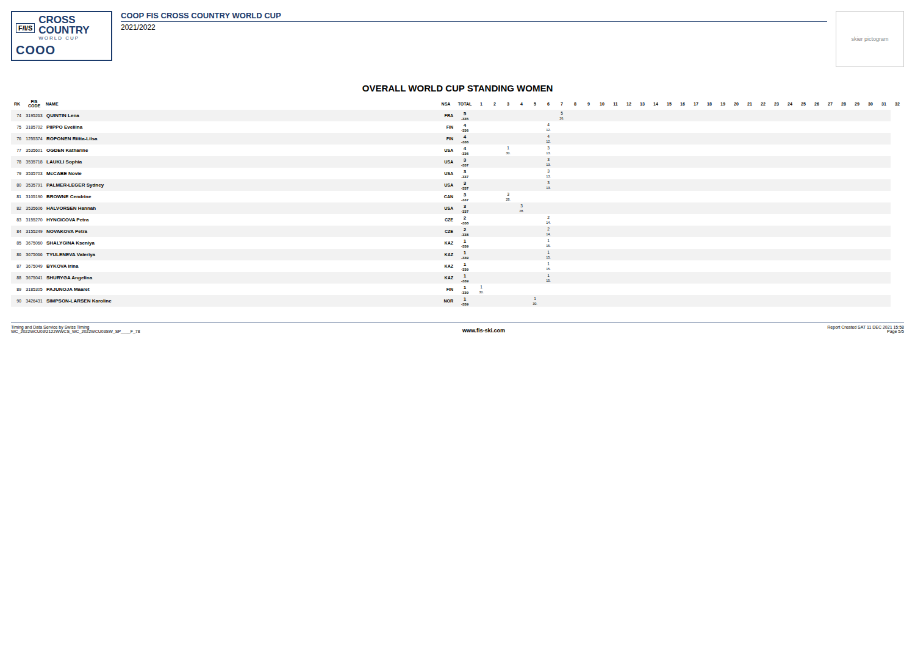F/I/S
CROSS
COUNTRY
WORLD CUP
COOO
COOP FIS CROSS COUNTRY WORLD CUP
2021/2022
skier pictogram
OVERALL WORLD CUP STANDING WOMEN
| RK | FIS CODE | NAME | NSA | TOTAL | 1 | 2 | 3 | 4 | 5 | 6 | 7 | 8 | 9 | 10 | 11 | 12 | 13 | 14 | 15 | 16 | 17 | 18 | 19 | 20 | 21 | 22 | 23 | 24 | 25 | 26 | 27 | 28 | 29 | 30 | 31 | 32 |
| --- | --- | --- | --- | --- | --- | --- | --- | --- | --- | --- | --- | --- | --- | --- | --- | --- | --- | --- | --- | --- | --- | --- | --- | --- | --- | --- | --- | --- | --- | --- | --- | --- | --- | --- | --- | --- |
| 74 | 3195263 | QUINTIN Lena | FRA | 5 -335 | | | | | | | 5 26. | | | | | | | | | | | | | | | | | | | | | | | | |
| 75 | 3185702 | PIIPPO Eveliina | FIN | 4 -336 | | | | | | 4 12. | | | | | | | | | | | | | | | | | | | | | | | | | |
| 76 | 1255374 | ROPONEN Riitta-Liisa | FIN | 4 -336 | | | | | | 4 12. | | | | | | | | | | | | | | | | | | | | | | | | | |
| 77 | 3535601 | OGDEN Katharine | USA | 4 -336 | | | 1 30. | | | 3 13. | | | | | | | | | | | | | | | | | | | | | | | | | |
| 78 | 3535718 | LAUKLI Sophia | USA | 3 -337 | | | | | | 3 13. | | | | | | | | | | | | | | | | | | | | | | | | | |
| 79 | 3535703 | McCABE Novie | USA | 3 -337 | | | | | | 3 13. | | | | | | | | | | | | | | | | | | | | | | | | | |
| 80 | 3535791 | PALMER-LEGER Sydney | USA | 3 -337 | | | | | | 3 13. | | | | | | | | | | | | | | | | | | | | | | | | | |
| 81 | 3105190 | BROWNE Cendrine | CAN | 3 -337 | | | 3 28. | | | | | | | | | | | | | | | | | | | | | | | | | | | | |
| 82 | 3535606 | HALVORSEN Hannah | USA | 3 -337 | | | | 3 28. | | | | | | | | | | | | | | | | | | | | | | | | | | | |
| 83 | 3155270 | HYNCICOVA Petra | CZE | 2 -338 | | | | | | 2 14. | | | | | | | | | | | | | | | | | | | | | | | | | |
| 84 | 3155249 | NOVAKOVA Petra | CZE | 2 -338 | | | | | | 2 14. | | | | | | | | | | | | | | | | | | | | | | | | | |
| 85 | 3675060 | SHALYGINA Kseniya | KAZ | 1 -339 | | | | | | 1 15. | | | | | | | | | | | | | | | | | | | | | | | | | |
| 86 | 3675066 | TYULENEVA Valeriya | KAZ | 1 -339 | | | | | | 1 15. | | | | | | | | | | | | | | | | | | | | | | | | | |
| 87 | 3675049 | BYKOVA Irina | KAZ | 1 -339 | | | | | | 1 15. | | | | | | | | | | | | | | | | | | | | | | | | | |
| 88 | 3675041 | SHURYGA Angelina | KAZ | 1 -339 | | | | | | 1 15. | | | | | | | | | | | | | | | | | | | | | | | | | |
| 89 | 3185305 | PAJUNOJA Maaret | FIN | 1 -339 | 1 30. | | | | | | | | | | | | | | | | | | | | | | | | | | | | | | | |
| 90 | 3426431 | SIMPSON-LARSEN Karoline | NOR | 1 -339 | | | | | 1 30. | | | | | | | | | | | | | | | | | | | | | | | | | | |
Timing and Data Service by Swiss Timing
WC_2022WCU03\2122WWCS_WC_2022WCU03SW_SP____F_78
www.fis-ski.com
Report Created SAT 11 DEC 2021 15:58
Page 5/5